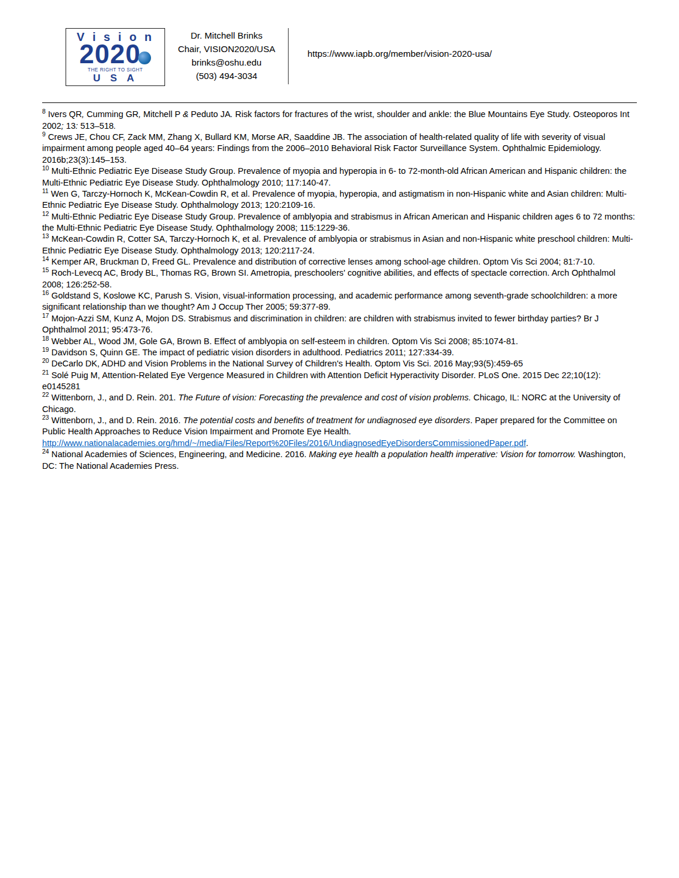V i s i o n
2020
THE RIGHT TO SIGHT
U S A
Dr. Mitchell Brinks
Chair, VISION2020/USA
brinks@oshu.edu
(503) 494-3034
https://www.iapb.org/member/vision-2020-usa/
8 Ivers QR, Cumming GR, Mitchell P & Peduto JA. Risk factors for fractures of the wrist, shoulder and ankle: the Blue Mountains Eye Study. Osteoporos Int 2002; 13: 513–518.
9 Crews JE, Chou CF, Zack MM, Zhang X, Bullard KM, Morse AR, Saaddine JB. The association of health-related quality of life with severity of visual impairment among people aged 40–64 years: Findings from the 2006–2010 Behavioral Risk Factor Surveillance System. Ophthalmic Epidemiology. 2016b;23(3):145–153.
10 Multi-Ethnic Pediatric Eye Disease Study Group. Prevalence of myopia and hyperopia in 6- to 72-month-old African American and Hispanic children: the Multi-Ethnic Pediatric Eye Disease Study. Ophthalmology 2010; 117:140-47.
11 Wen G, Tarczy-Hornoch K, McKean-Cowdin R, et al. Prevalence of myopia, hyperopia, and astigmatism in non-Hispanic white and Asian children: Multi-Ethnic Pediatric Eye Disease Study. Ophthalmology 2013; 120:2109-16.
12 Multi-Ethnic Pediatric Eye Disease Study Group. Prevalence of amblyopia and strabismus in African American and Hispanic children ages 6 to 72 months: the Multi-Ethnic Pediatric Eye Disease Study. Ophthalmology 2008; 115:1229-36.
13 McKean-Cowdin R, Cotter SA, Tarczy-Hornoch K, et al. Prevalence of amblyopia or strabismus in Asian and non-Hispanic white preschool children: Multi-Ethnic Pediatric Eye Disease Study. Ophthalmology 2013; 120:2117-24.
14 Kemper AR, Bruckman D, Freed GL. Prevalence and distribution of corrective lenses among school-age children. Optom Vis Sci 2004; 81:7-10.
15 Roch-Levecq AC, Brody BL, Thomas RG, Brown SI. Ametropia, preschoolers' cognitive abilities, and effects of spectacle correction. Arch Ophthalmol 2008; 126:252-58.
16 Goldstand S, Koslowe KC, Parush S. Vision, visual-information processing, and academic performance among seventh-grade schoolchildren: a more significant relationship than we thought? Am J Occup Ther 2005; 59:377-89.
17 Mojon-Azzi SM, Kunz A, Mojon DS. Strabismus and discrimination in children: are children with strabismus invited to fewer birthday parties? Br J Ophthalmol 2011; 95:473-76.
18 Webber AL, Wood JM, Gole GA, Brown B. Effect of amblyopia on self-esteem in children. Optom Vis Sci 2008; 85:1074-81.
19 Davidson S, Quinn GE. The impact of pediatric vision disorders in adulthood. Pediatrics 2011; 127:334-39.
20 DeCarlo DK, ADHD and Vision Problems in the National Survey of Children's Health. Optom Vis Sci. 2016 May;93(5):459-65
21 Solé Puig M, Attention-Related Eye Vergence Measured in Children with Attention Deficit Hyperactivity Disorder. PLoS One. 2015 Dec 22;10(12): e0145281
22 Wittenborn, J., and D. Rein. 201. The Future of vision: Forecasting the prevalence and cost of vision problems. Chicago, IL: NORC at the University of Chicago.
23 Wittenborn, J., and D. Rein. 2016. The potential costs and benefits of treatment for undiagnosed eye disorders. Paper prepared for the Committee on Public Health Approaches to Reduce Vision Impairment and Promote Eye Health.
http://www.nationalacademies.org/hmd/~/media/Files/Report%20Files/2016/UndiagnosedEyeDisordersCommissionedPaper.pdf.
24 National Academies of Sciences, Engineering, and Medicine. 2016. Making eye health a population health imperative: Vision for tomorrow. Washington, DC: The National Academies Press.